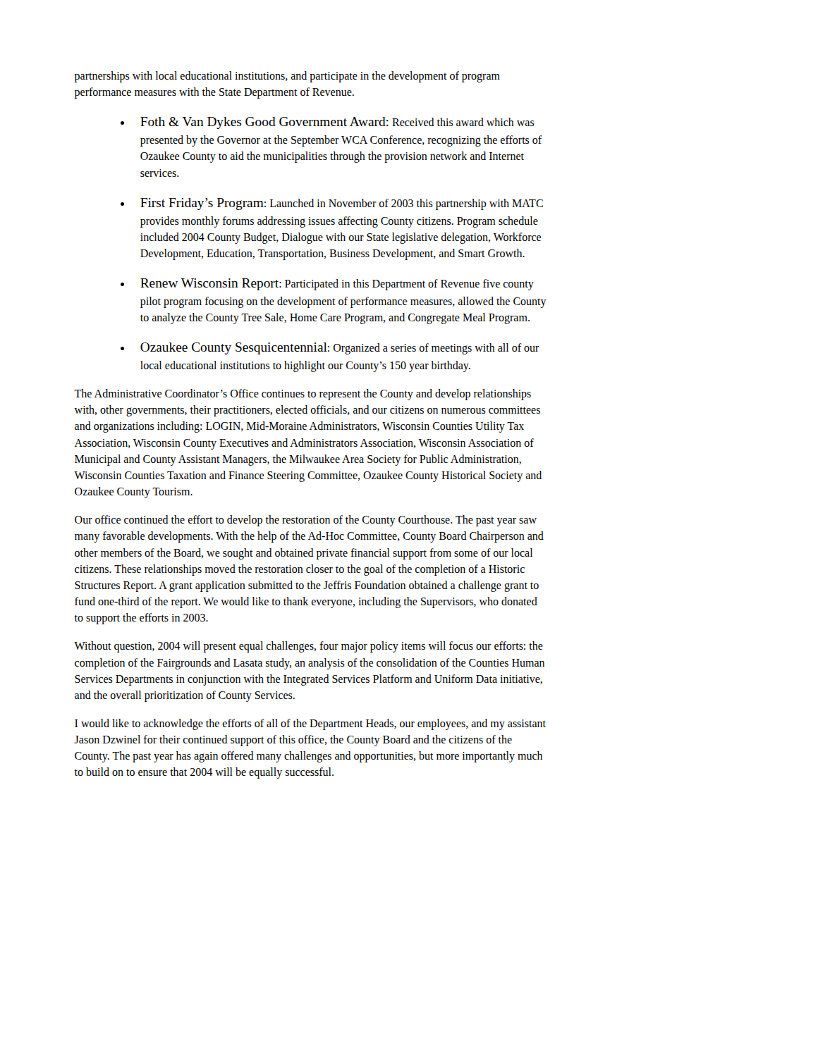partnerships with local educational institutions, and participate in the development of program performance measures with the State Department of Revenue.
Foth & Van Dykes Good Government Award: Received this award which was presented by the Governor at the September WCA Conference, recognizing the efforts of Ozaukee County to aid the municipalities through the provision network and Internet services.
First Friday’s Program: Launched in November of 2003 this partnership with MATC provides monthly forums addressing issues affecting County citizens. Program schedule included 2004 County Budget, Dialogue with our State legislative delegation, Workforce Development, Education, Transportation, Business Development, and Smart Growth.
Renew Wisconsin Report: Participated in this Department of Revenue five county pilot program focusing on the development of performance measures, allowed the County to analyze the County Tree Sale, Home Care Program, and Congregate Meal Program.
Ozaukee County Sesquicentennial: Organized a series of meetings with all of our local educational institutions to highlight our County’s 150 year birthday.
The Administrative Coordinator’s Office continues to represent the County and develop relationships with, other governments, their practitioners, elected officials, and our citizens on numerous committees and organizations including: LOGIN, Mid-Moraine Administrators, Wisconsin Counties Utility Tax Association, Wisconsin County Executives and Administrators Association, Wisconsin Association of Municipal and County Assistant Managers, the Milwaukee Area Society for Public Administration, Wisconsin Counties Taxation and Finance Steering Committee, Ozaukee County Historical Society and Ozaukee County Tourism.
Our office continued the effort to develop the restoration of the County Courthouse. The past year saw many favorable developments. With the help of the Ad-Hoc Committee, County Board Chairperson and other members of the Board, we sought and obtained private financial support from some of our local citizens. These relationships moved the restoration closer to the goal of the completion of a Historic Structures Report. A grant application submitted to the Jeffris Foundation obtained a challenge grant to fund one-third of the report. We would like to thank everyone, including the Supervisors, who donated to support the efforts in 2003.
Without question, 2004 will present equal challenges, four major policy items will focus our efforts: the completion of the Fairgrounds and Lasata study, an analysis of the consolidation of the Counties Human Services Departments in conjunction with the Integrated Services Platform and Uniform Data initiative, and the overall prioritization of County Services.
I would like to acknowledge the efforts of all of the Department Heads, our employees, and my assistant Jason Dzwinel for their continued support of this office, the County Board and the citizens of the County. The past year has again offered many challenges and opportunities, but more importantly much to build on to ensure that 2004 will be equally successful.